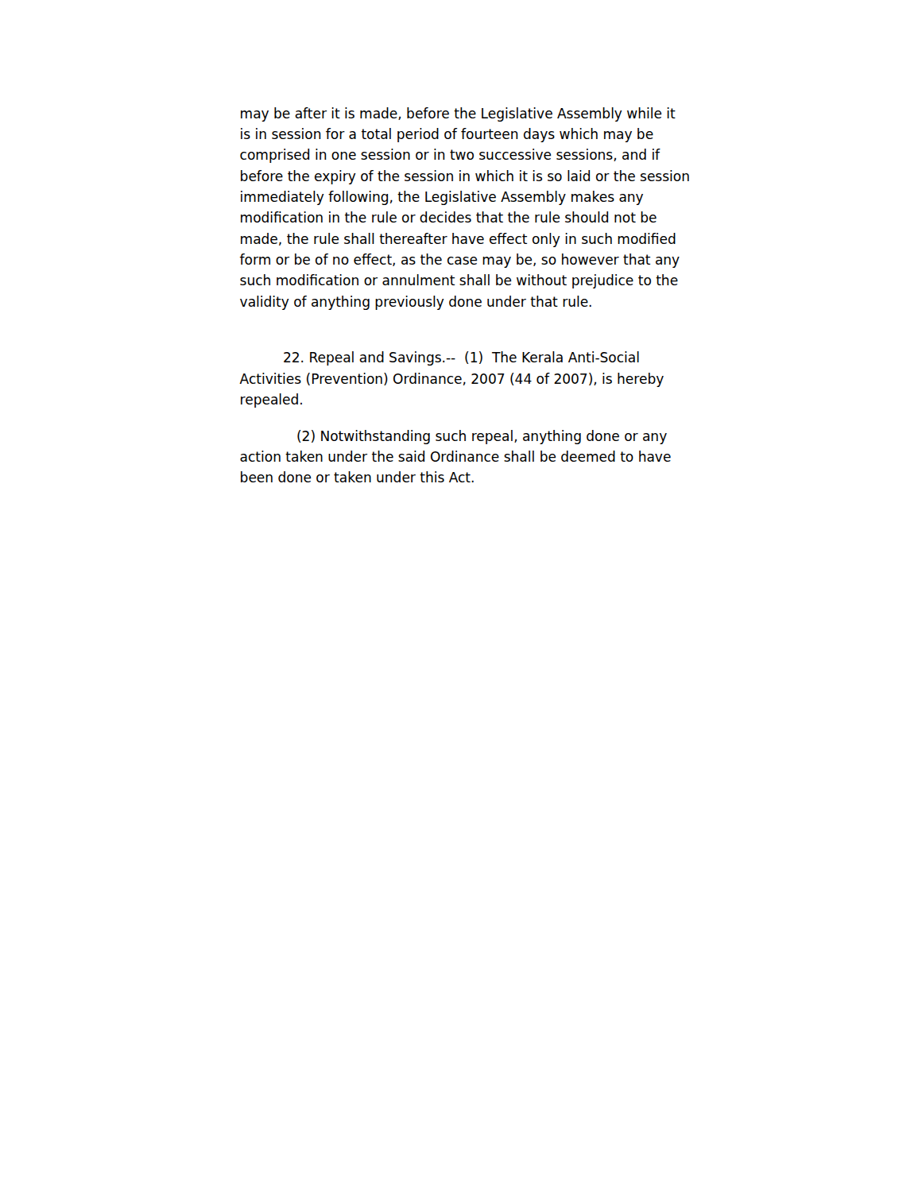may be after it is made, before the Legislative Assembly while it is in session for a total period of fourteen days which may be comprised in one session or in two successive sessions, and if before the expiry of the session in which it is so laid or the session immediately following, the Legislative Assembly makes any modification in the rule or decides that the rule should not be made, the rule shall thereafter have effect only in such modified form or be of no effect, as the case may be, so however that any such modification or annulment shall be without prejudice to the validity of anything previously done under that rule.
22. Repeal and Savings.-- (1) The Kerala Anti-Social Activities (Prevention) Ordinance, 2007 (44 of 2007), is hereby repealed.
(2) Notwithstanding such repeal, anything done or any action taken under the said Ordinance shall be deemed to have been done or taken under this Act.